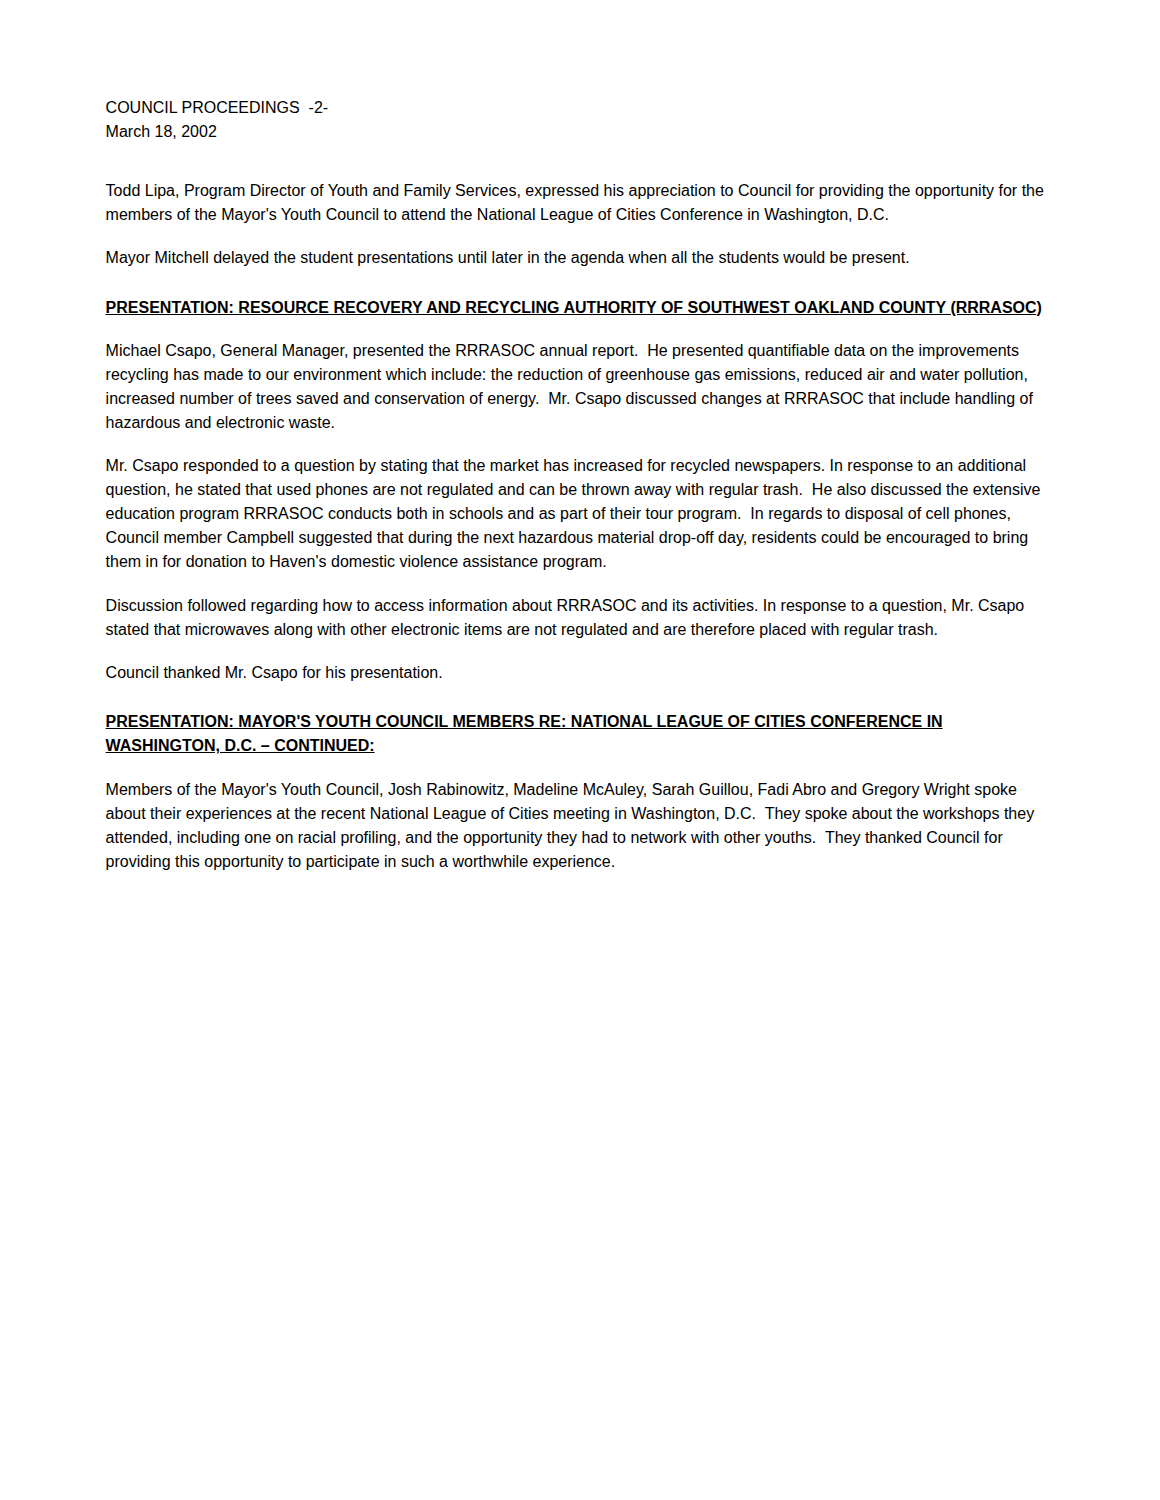COUNCIL PROCEEDINGS -2-
March 18, 2002
Todd Lipa, Program Director of Youth and Family Services, expressed his appreciation to Council for providing the opportunity for the members of the Mayor's Youth Council to attend the National League of Cities Conference in Washington, D.C.
Mayor Mitchell delayed the student presentations until later in the agenda when all the students would be present.
PRESENTATION: RESOURCE RECOVERY AND RECYCLING AUTHORITY OF SOUTHWEST OAKLAND COUNTY (RRRASOC)
Michael Csapo, General Manager, presented the RRRASOC annual report. He presented quantifiable data on the improvements recycling has made to our environment which include: the reduction of greenhouse gas emissions, reduced air and water pollution, increased number of trees saved and conservation of energy. Mr. Csapo discussed changes at RRRASOC that include handling of hazardous and electronic waste.
Mr. Csapo responded to a question by stating that the market has increased for recycled newspapers. In response to an additional question, he stated that used phones are not regulated and can be thrown away with regular trash. He also discussed the extensive education program RRRASOC conducts both in schools and as part of their tour program. In regards to disposal of cell phones, Council member Campbell suggested that during the next hazardous material drop-off day, residents could be encouraged to bring them in for donation to Haven's domestic violence assistance program.
Discussion followed regarding how to access information about RRRASOC and its activities. In response to a question, Mr. Csapo stated that microwaves along with other electronic items are not regulated and are therefore placed with regular trash.
Council thanked Mr. Csapo for his presentation.
PRESENTATION: MAYOR'S YOUTH COUNCIL MEMBERS RE: NATIONAL LEAGUE OF CITIES CONFERENCE IN WASHINGTON, D.C. – CONTINUED:
Members of the Mayor's Youth Council, Josh Rabinowitz, Madeline McAuley, Sarah Guillou, Fadi Abro and Gregory Wright spoke about their experiences at the recent National League of Cities meeting in Washington, D.C. They spoke about the workshops they attended, including one on racial profiling, and the opportunity they had to network with other youths. They thanked Council for providing this opportunity to participate in such a worthwhile experience.